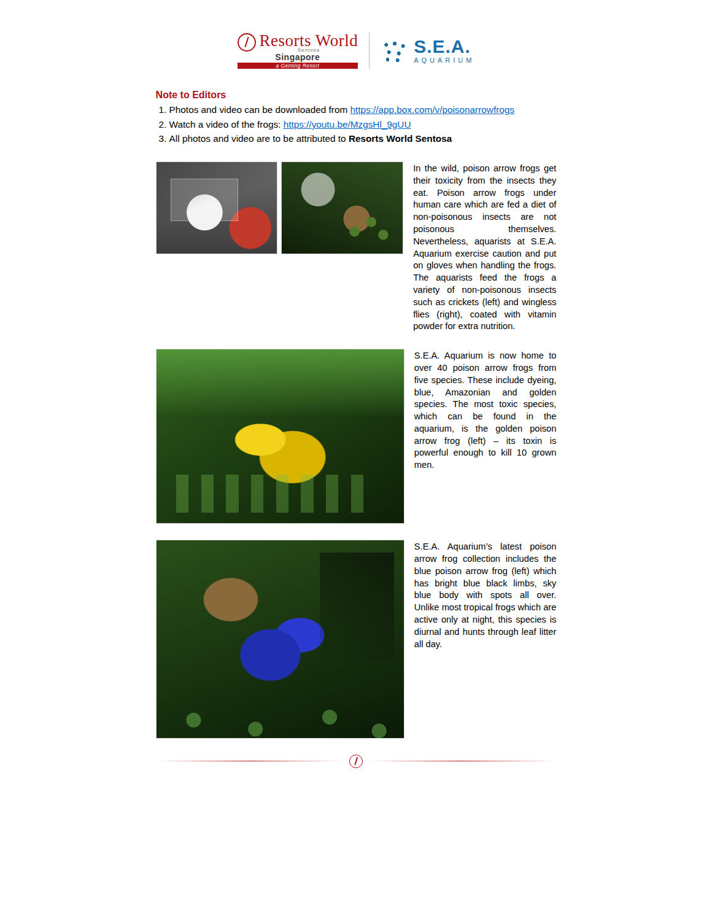Resorts World
Sentosa
Singapore
a Genting Resort
S.E.A.
AQUARIUM
Note to Editors
Photos and video can be downloaded from https://app.box.com/v/poisonarrowfrogs
Watch a video of the frogs: https://youtu.be/MzgsHl_9gUU
All photos and video are to be attributed to Resorts World Sentosa
In the wild, poison arrow frogs get their toxicity from the insects they eat. Poison arrow frogs under human care which are fed a diet of non-poisonous insects are not poisonous themselves. Nevertheless, aquarists at S.E.A. Aquarium exercise caution and put on gloves when handling the frogs. The aquarists feed the frogs a variety of non-poisonous insects such as crickets (left) and wingless flies (right), coated with vitamin powder for extra nutrition.
S.E.A. Aquarium is now home to over 40 poison arrow frogs from five species. These include dyeing, blue, Amazonian and golden species. The most toxic species, which can be found in the aquarium, is the golden poison arrow frog (left) – its toxin is powerful enough to kill 10 grown men.
S.E.A. Aquarium’s latest poison arrow frog collection includes the blue poison arrow frog (left) which has bright blue black limbs, sky blue body with spots all over. Unlike most tropical frogs which are active only at night, this species is diurnal and hunts through leaf litter all day.